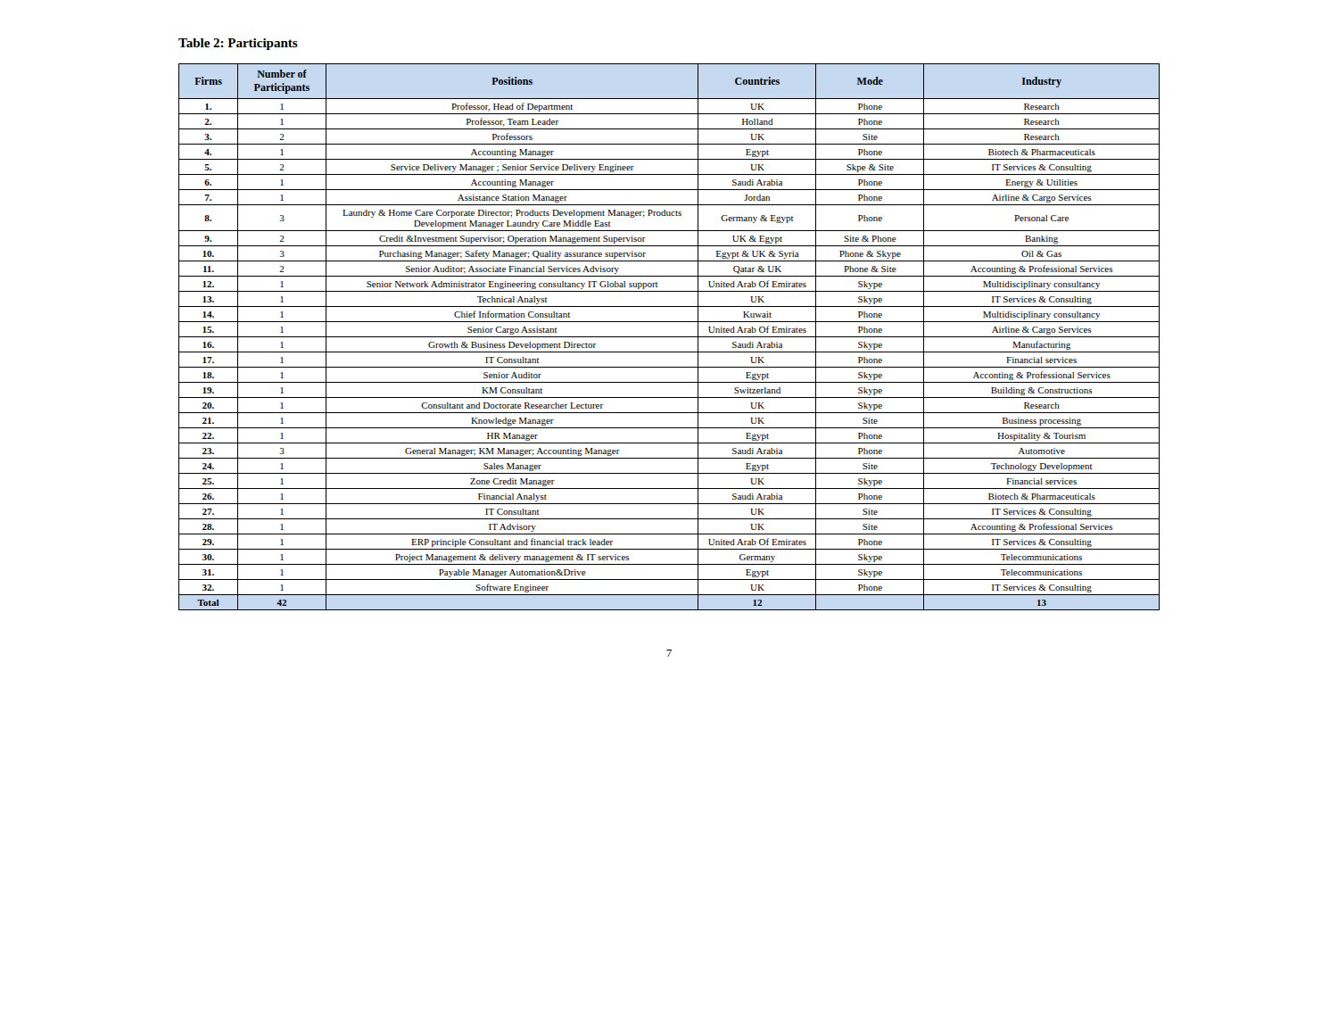Table 2: Participants
| Firms | Number of Participants | Positions | Countries | Mode | Industry |
| --- | --- | --- | --- | --- | --- |
| 1. | 1 | Professor, Head of Department | UK | Phone | Research |
| 2. | 1 | Professor, Team Leader | Holland | Phone | Research |
| 3. | 2 | Professors | UK | Site | Research |
| 4. | 1 | Accounting Manager | Egypt | Phone | Biotech & Pharmaceuticals |
| 5. | 2 | Service Delivery Manager ; Senior Service Delivery Engineer | UK | Skpe & Site | IT Services & Consulting |
| 6. | 1 | Accounting Manager | Saudi Arabia | Phone | Energy & Utilities |
| 7. | 1 | Assistance Station Manager | Jordan | Phone | Airline & Cargo Services |
| 8. | 3 | Laundry & Home Care Corporate Director; Products Development Manager; Products Development Manager Laundry Care Middle East | Germany & Egypt | Phone | Personal Care |
| 9. | 2 | Credit &Investment Supervisor; Operation Management Supervisor | UK & Egypt | Site & Phone | Banking |
| 10. | 3 | Purchasing Manager; Safety Manager; Quality assurance supervisor | Egypt & UK & Syria | Phone & Skype | Oil & Gas |
| 11. | 2 | Senior Auditor; Associate Financial Services Advisory | Qatar & UK | Phone & Site | Accounting & Professional Services |
| 12. | 1 | Senior Network Administrator Engineering consultancy IT Global support | United Arab Of Emirates | Skype | Multidisciplinary consultancy |
| 13. | 1 | Technical Analyst | UK | Skype | IT Services & Consulting |
| 14. | 1 | Chief Information Consultant | Kuwait | Phone | Multidisciplinary consultancy |
| 15. | 1 | Senior Cargo Assistant | United Arab Of Emirates | Phone | Airline & Cargo Services |
| 16. | 1 | Growth & Business Development Director | Saudi Arabia | Skype | Manufacturing |
| 17. | 1 | IT Consultant | UK | Phone | Financial services |
| 18. | 1 | Senior Auditor | Egypt | Skype | Acconting & Professional Services |
| 19. | 1 | KM Consultant | Switzerland | Skype | Building & Constructions |
| 20. | 1 | Consultant and Doctorate Researcher Lecturer | UK | Skype | Research |
| 21. | 1 | Knowledge Manager | UK | Site | Business processing |
| 22. | 1 | HR Manager | Egypt | Phone | Hospitality & Tourism |
| 23. | 3 | General Manager; KM Manager; Accounting Manager | Saudi Arabia | Phone | Automotive |
| 24. | 1 | Sales Manager | Egypt | Site | Technology Development |
| 25. | 1 | Zone Credit Manager | UK | Skype | Financial services |
| 26. | 1 | Financial Analyst | Saudi Arabia | Phone | Biotech & Pharmaceuticals |
| 27. | 1 | IT Consultant | UK | Site | IT Services & Consulting |
| 28. | 1 | IT Advisory | UK | Site | Accounting & Professional Services |
| 29. | 1 | ERP principle Consultant and financial track leader | United Arab Of Emirates | Phone | IT Services & Consulting |
| 30. | 1 | Project Management & delivery management & IT services | Germany | Skype | Telecommunications |
| 31. | 1 | Payable Manager Automation&Drive | Egypt | Skype | Telecommunications |
| 32. | 1 | Software Engineer | UK | Phone | IT Services & Consulting |
| Total | 42 | | 12 | | 13 |
7